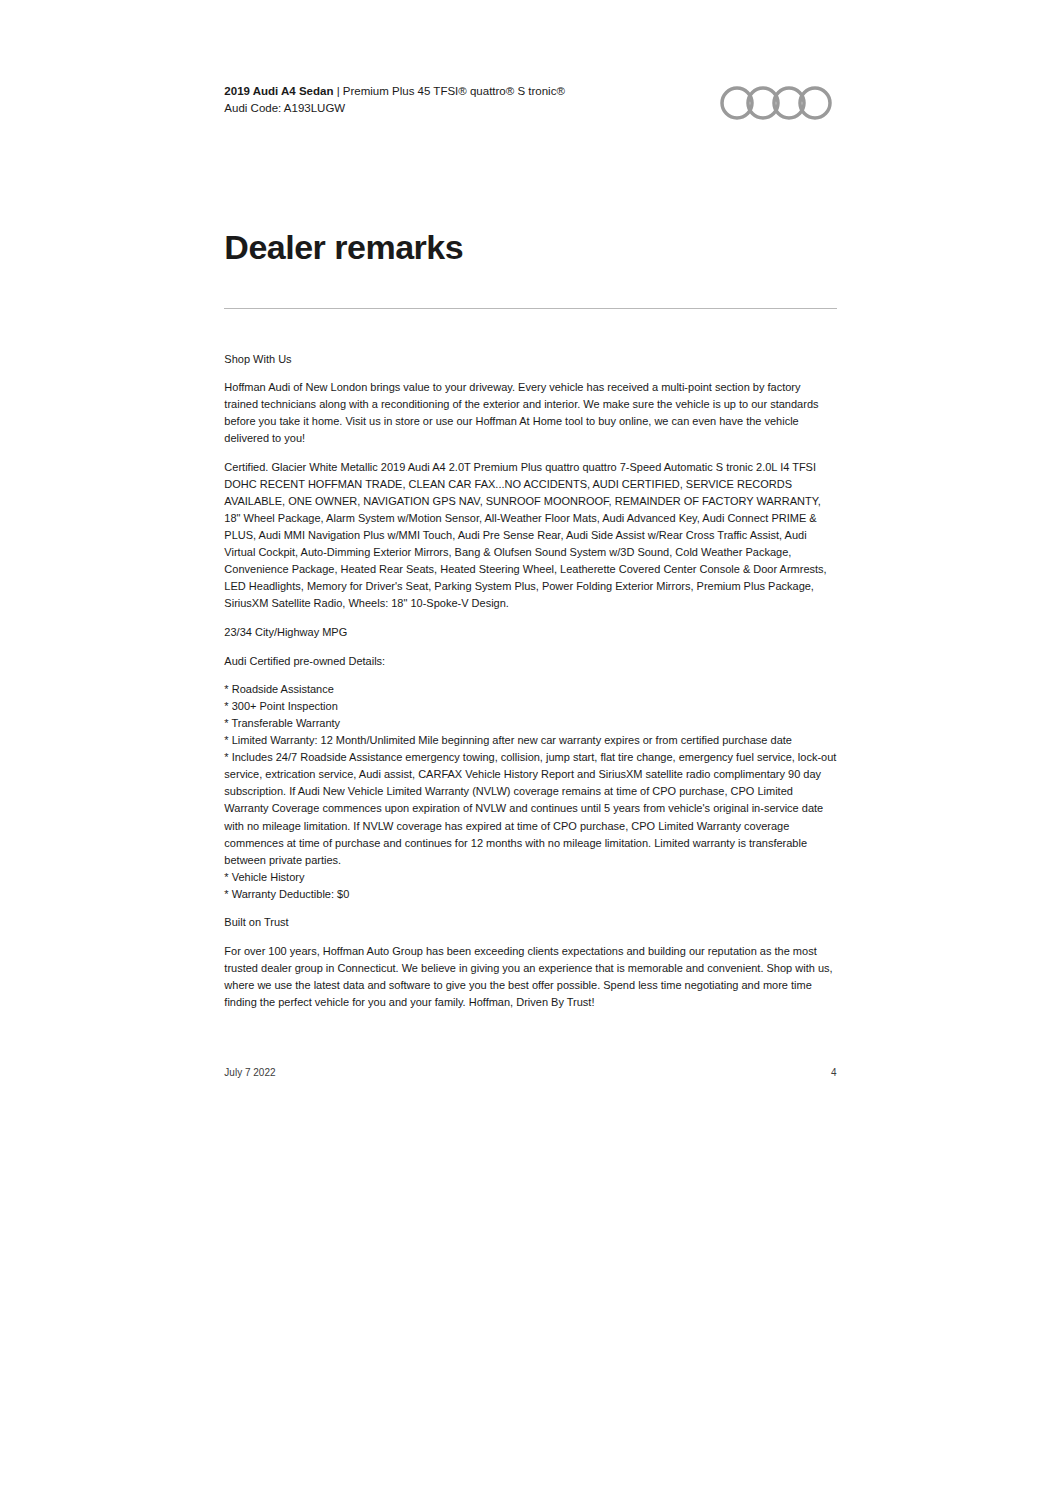2019 Audi A4 Sedan | Premium Plus 45 TFSI® quattro® S tronic®
Audi Code: A193LUGW
Dealer remarks
Shop With Us
Hoffman Audi of New London brings value to your driveway. Every vehicle has received a multi-point section by factory trained technicians along with a reconditioning of the exterior and interior. We make sure the vehicle is up to our standards before you take it home. Visit us in store or use our Hoffman At Home tool to buy online, we can even have the vehicle delivered to you!
Certified. Glacier White Metallic 2019 Audi A4 2.0T Premium Plus quattro quattro 7-Speed Automatic S tronic 2.0L I4 TFSI DOHC RECENT HOFFMAN TRADE, CLEAN CAR FAX...NO ACCIDENTS, AUDI CERTIFIED, SERVICE RECORDS AVAILABLE, ONE OWNER, NAVIGATION GPS NAV, SUNROOF MOONROOF, REMAINDER OF FACTORY WARRANTY, 18" Wheel Package, Alarm System w/Motion Sensor, All-Weather Floor Mats, Audi Advanced Key, Audi Connect PRIME & PLUS, Audi MMI Navigation Plus w/MMI Touch, Audi Pre Sense Rear, Audi Side Assist w/Rear Cross Traffic Assist, Audi Virtual Cockpit, Auto-Dimming Exterior Mirrors, Bang & Olufsen Sound System w/3D Sound, Cold Weather Package, Convenience Package, Heated Rear Seats, Heated Steering Wheel, Leatherette Covered Center Console & Door Armrests, LED Headlights, Memory for Driver's Seat, Parking System Plus, Power Folding Exterior Mirrors, Premium Plus Package, SiriusXM Satellite Radio, Wheels: 18" 10-Spoke-V Design.
23/34 City/Highway MPG
Audi Certified pre-owned Details:
* Roadside Assistance
* 300+ Point Inspection
* Transferable Warranty
* Limited Warranty: 12 Month/Unlimited Mile beginning after new car warranty expires or from certified purchase date
* Includes 24/7 Roadside Assistance emergency towing, collision, jump start, flat tire change, emergency fuel service, lock-out service, extrication service, Audi assist, CARFAX Vehicle History Report and SiriusXM satellite radio complimentary 90 day subscription. If Audi New Vehicle Limited Warranty (NVLW) coverage remains at time of CPO purchase, CPO Limited Warranty Coverage commences upon expiration of NVLW and continues until 5 years from vehicle's original in-service date with no mileage limitation. If NVLW coverage has expired at time of CPO purchase, CPO Limited Warranty coverage commences at time of purchase and continues for 12 months with no mileage limitation. Limited warranty is transferable between private parties.
* Vehicle History
* Warranty Deductible: $0
Built on Trust
For over 100 years, Hoffman Auto Group has been exceeding clients expectations and building our reputation as the most trusted dealer group in Connecticut. We believe in giving you an experience that is memorable and convenient. Shop with us, where we use the latest data and software to give you the best offer possible. Spend less time negotiating and more time finding the perfect vehicle for you and your family. Hoffman, Driven By Trust!
July 7 2022 4